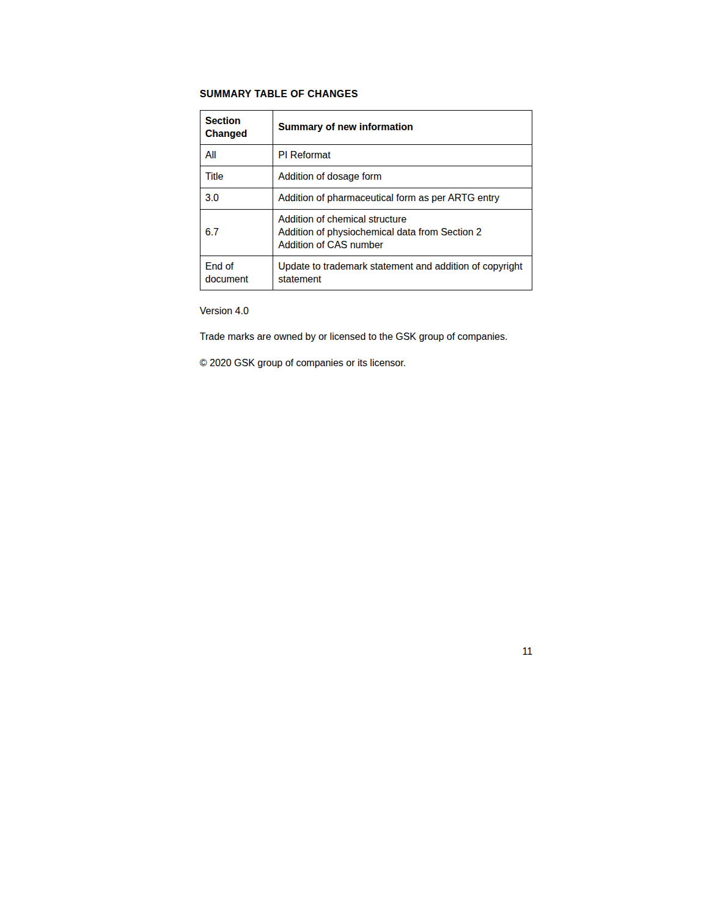SUMMARY TABLE OF CHANGES
| Section Changed | Summary of new information |
| --- | --- |
| All | PI Reformat |
| Title | Addition of dosage form |
| 3.0 | Addition of pharmaceutical form as per ARTG entry |
| 6.7 | Addition of chemical structure Addition of physiochemical data from Section 2 Addition of CAS number |
| End of document | Update to trademark statement and addition of copyright statement |
Version 4.0
Trade marks are owned by or licensed to the GSK group of companies.
© 2020 GSK group of companies or its licensor.
11